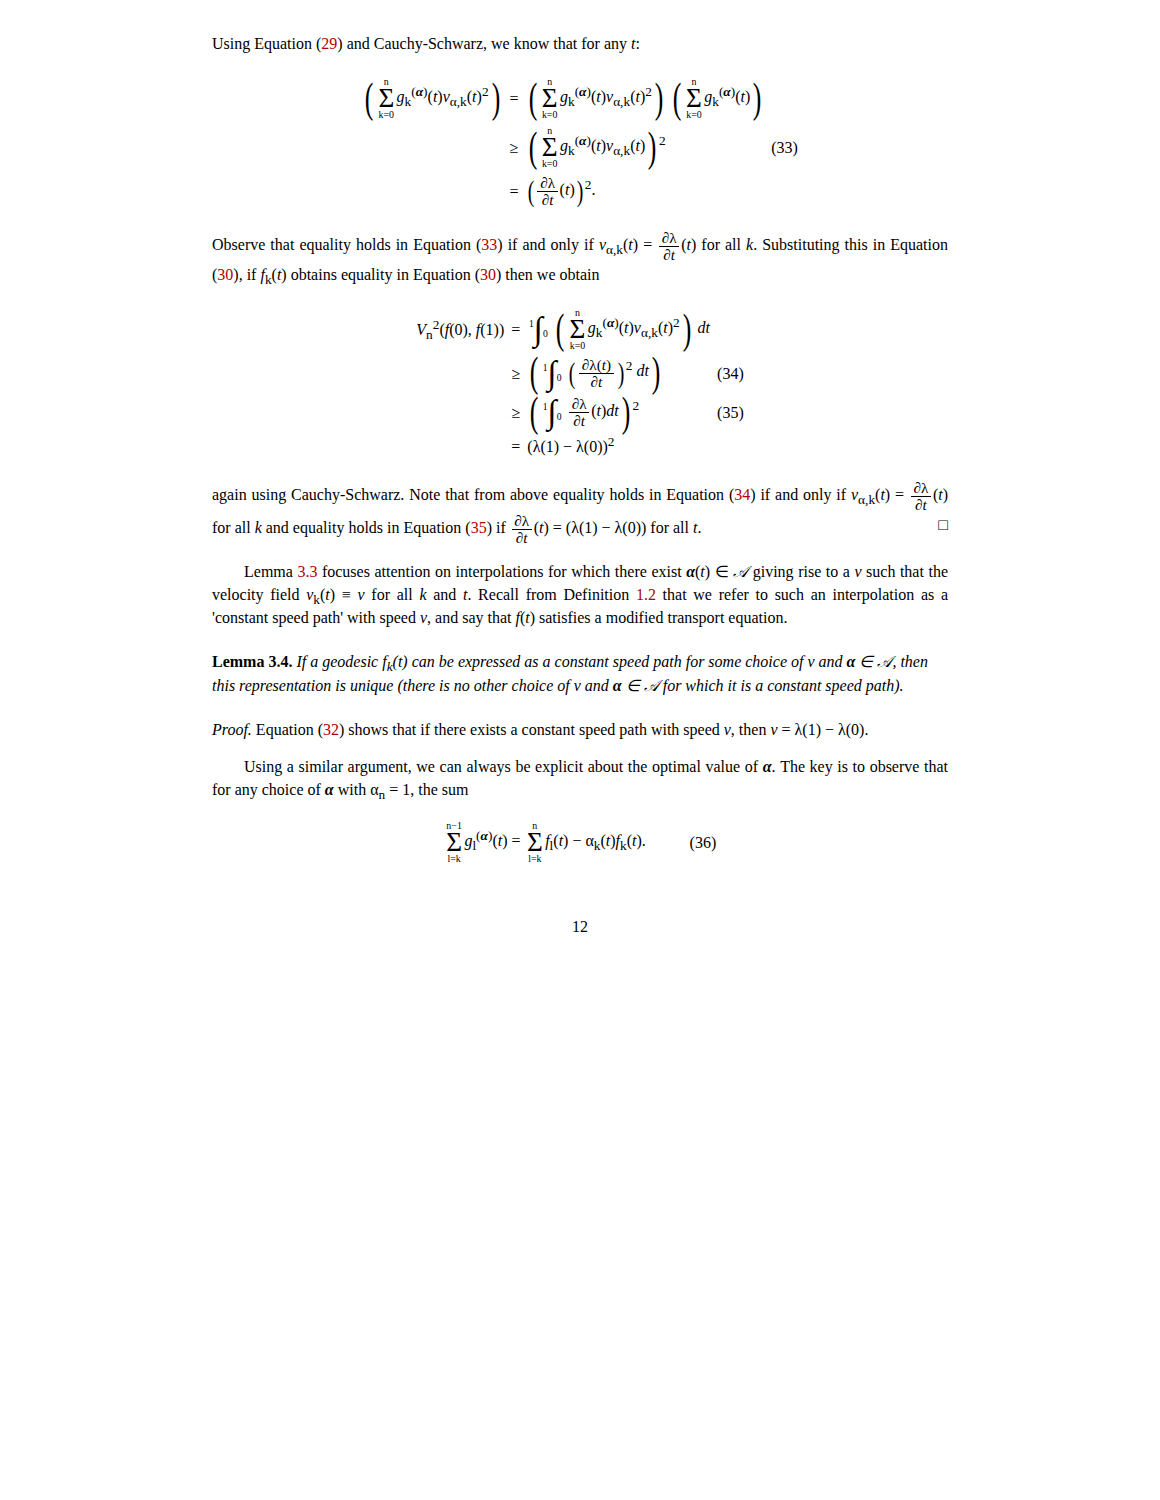Using Equation (29) and Cauchy-Schwarz, we know that for any t:
| ( n Σ k=0 g k ( α ) ( t ) v α,k ( t ) 2 ) | = | ( n Σ k=0 g k ( α ) ( t ) v α,k ( t ) 2 ) ( n Σ k=0 g k ( α ) ( t ) ) | |
| | ≥ | ( n Σ k=0 g k ( α ) ( t ) v α,k ( t ) ) 2 | (33) |
| | = | ( ∂λ ∂ t ( t ) ) 2 . | |
Observe that equality holds in Equation (33) if and only if vα,k(t) = ∂λ∂t(t) for all k. Substituting this in Equation (30), if fk(t) obtains equality in Equation (30) then we obtain
| V n 2 ( f (0), f (1)) | = | 1 ∫ 0 ( n Σ k=0 g k ( α ) ( t ) v α,k ( t ) 2 ) dt | |
| | ≥ | ( 1 ∫ 0 ( ∂λ( t ) ∂ t ) 2 dt ) | (34) |
| | ≥ | ( 1 ∫ 0 ∂λ ∂ t ( t ) dt ) 2 | (35) |
| | = | (λ(1) − λ(0)) 2 | |
again using Cauchy-Schwarz. Note that from above equality holds in Equation (34) if and only if vα,k(t) = ∂λ∂t(t) for all k and equality holds in Equation (35) if ∂λ∂t(t) = (λ(1) − λ(0)) for all t. □
Lemma 3.3 focuses attention on interpolations for which there exist α(t) ∈ 𝒜 giving rise to a v such that the velocity field vk(t) ≡ v for all k and t. Recall from Definition 1.2 that we refer to such an interpolation as a 'constant speed path' with speed v, and say that f(t) satisfies a modified transport equation.
Lemma 3.4. If a geodesic fk(t) can be expressed as a constant speed path for some choice of v and α ∈ 𝒜, then this representation is unique (there is no other choice of v and α ∈ 𝒜 for which it is a constant speed path).
Proof. Equation (32) shows that if there exists a constant speed path with speed v, then v = λ(1) − λ(0).
Using a similar argument, we can always be explicit about the optimal value of α. The key is to observe that for any choice of α with αn = 1, the sum
n−1 Σl=k gl(α)(t) = nΣl=k fl(t) − αk(t)fk(t).
(36)
12